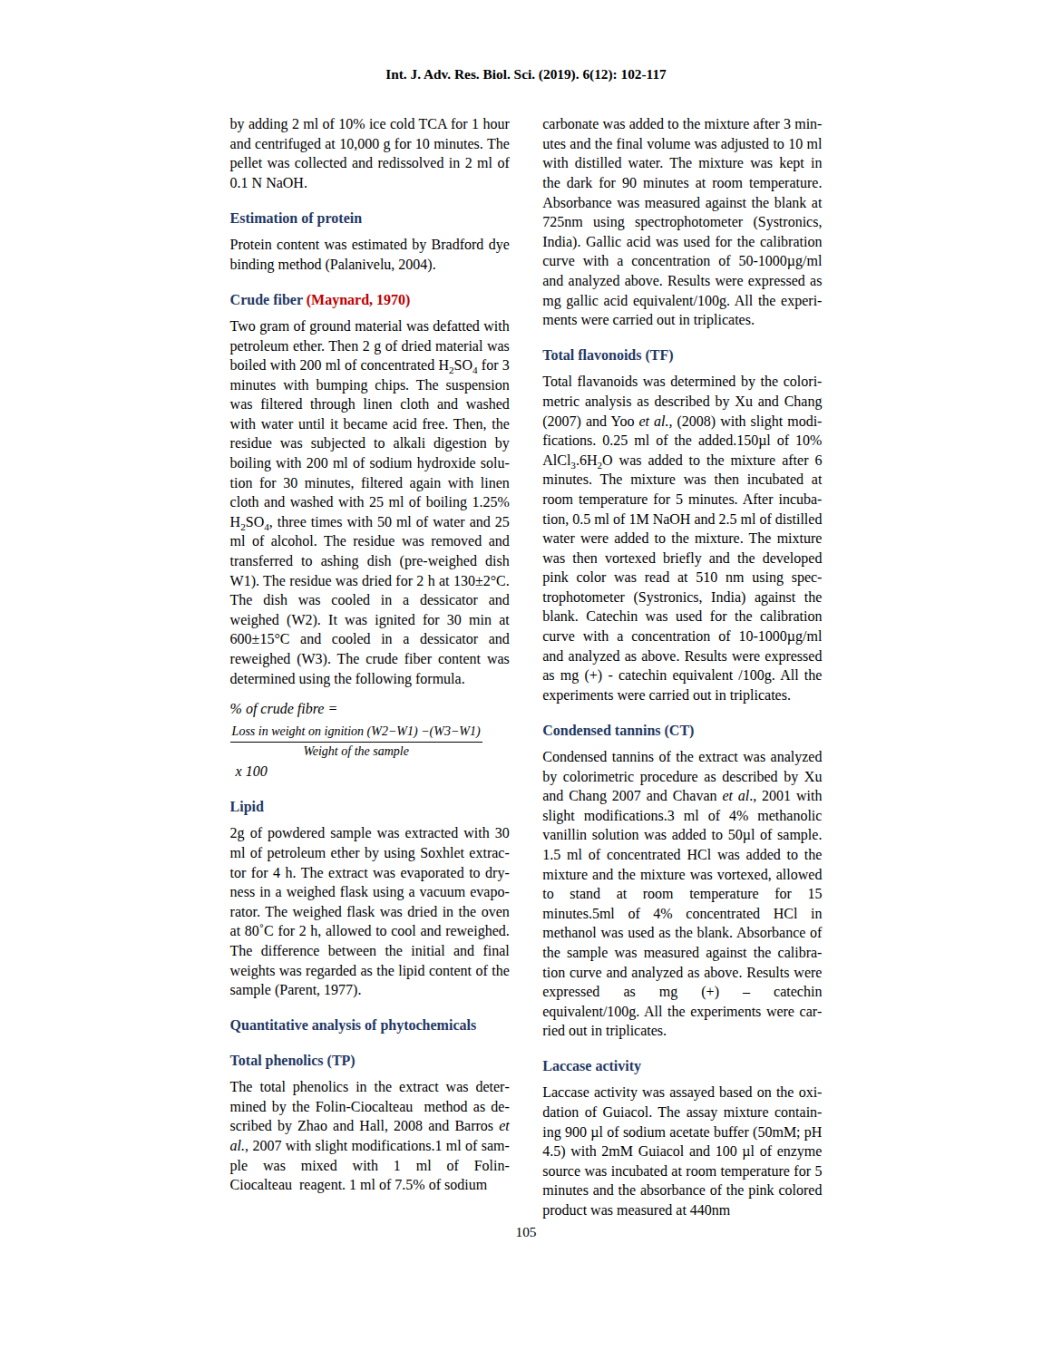Int. J. Adv. Res. Biol. Sci. (2019). 6(12): 102-117
by adding 2 ml of 10% ice cold TCA for 1 hour and centrifuged at 10,000 g for 10 minutes. The pellet was collected and redissolved in 2 ml of 0.1 N NaOH.
Estimation of protein
Protein content was estimated by Bradford dye binding method (Palanivelu, 2004).
Crude fiber (Maynard, 1970)
Two gram of ground material was defatted with petroleum ether. Then 2 g of dried material was boiled with 200 ml of concentrated H2SO4 for 3 minutes with bumping chips. The suspension was filtered through linen cloth and washed with water until it became acid free. Then, the residue was subjected to alkali digestion by boiling with 200 ml of sodium hydroxide solution for 30 minutes, filtered again with linen cloth and washed with 25 ml of boiling 1.25% H2SO4, three times with 50 ml of water and 25 ml of alcohol. The residue was removed and transferred to ashing dish (pre-weighed dish W1). The residue was dried for 2 h at 130±2°C. The dish was cooled in a dessicator and weighed (W2). It was ignited for 30 min at 600±15°C and cooled in a dessicator and reweighed (W3). The crude fiber content was determined using the following formula.
% of crude fibre =
Loss in weight on ignition (W2−W1) −(W3−W1) Weight of the sample x 100
Lipid
2g of powdered sample was extracted with 30 ml of petroleum ether by using Soxhlet extractor for 4 h. The extract was evaporated to dryness in a weighed flask using a vacuum evaporator. The weighed flask was dried in the oven at 80˚C for 2 h, allowed to cool and reweighed. The difference between the initial and final weights was regarded as the lipid content of the sample (Parent, 1977).
Quantitative analysis of phytochemicals
Total phenolics (TP)
The total phenolics in the extract was determined by the Folin-Ciocalteau method as described by Zhao and Hall, 2008 and Barros et al., 2007 with slight modifications.1 ml of sample was mixed with 1 ml of Folin-Ciocalteau reagent. 1 ml of 7.5% of sodium
carbonate was added to the mixture after 3 minutes and the final volume was adjusted to 10 ml with distilled water. The mixture was kept in the dark for 90 minutes at room temperature. Absorbance was measured against the blank at 725nm using spectrophotometer (Systronics, India). Gallic acid was used for the calibration curve with a concentration of 50-1000µg/ml and analyzed above. Results were expressed as mg gallic acid equivalent/100g. All the experiments were carried out in triplicates.
Total flavonoids (TF)
Total flavanoids was determined by the colorimetric analysis as described by Xu and Chang (2007) and Yoo et al., (2008) with slight modifications. 0.25 ml of the added.150µl of 10% AlCl3.6H2O was added to the mixture after 6 minutes. The mixture was then incubated at room temperature for 5 minutes. After incubation, 0.5 ml of 1M NaOH and 2.5 ml of distilled water were added to the mixture. The mixture was then vortexed briefly and the developed pink color was read at 510 nm using spectrophotometer (Systronics, India) against the blank. Catechin was used for the calibration curve with a concentration of 10-1000µg/ml and analyzed as above. Results were expressed as mg (+) - catechin equivalent /100g. All the experiments were carried out in triplicates.
Condensed tannins (CT)
Condensed tannins of the extract was analyzed by colorimetric procedure as described by Xu and Chang 2007 and Chavan et al., 2001 with slight modifications.3 ml of 4% methanolic vanillin solution was added to 50µl of sample. 1.5 ml of concentrated HCl was added to the mixture and the mixture was vortexed, allowed to stand at room temperature for 15 minutes.5ml of 4% concentrated HCl in methanol was used as the blank. Absorbance of the sample was measured against the calibration curve and analyzed as above. Results were expressed as mg (+) – catechin equivalent/100g. All the experiments were carried out in triplicates.
Laccase activity
Laccase activity was assayed based on the oxidation of Guiacol. The assay mixture containing 900 µl of sodium acetate buffer (50mM; pH 4.5) with 2mM Guiacol and 100 µl of enzyme source was incubated at room temperature for 5 minutes and the absorbance of the pink colored product was measured at 440nm
105